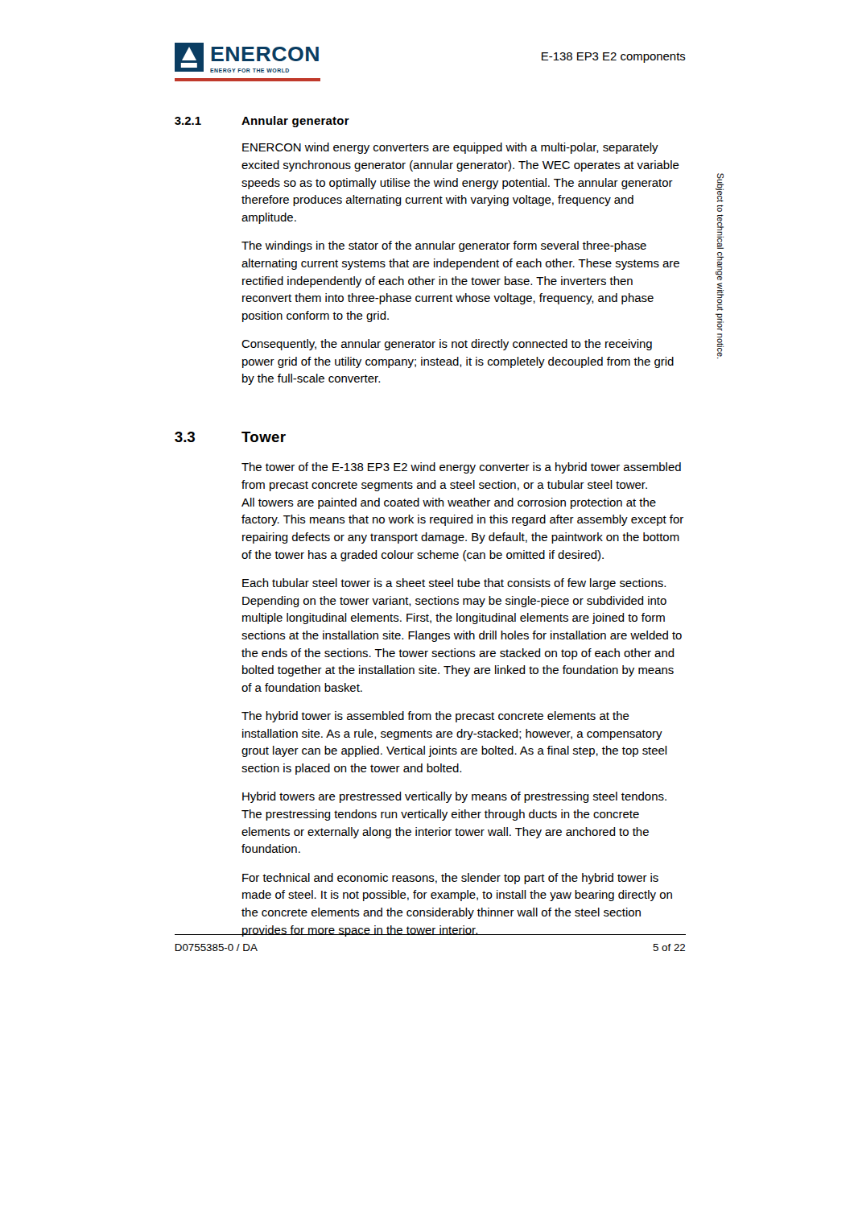ENERCON
ENERGY FOR THE WORLD
E-138 EP3 E2 components
3.2.1
Annular generator
ENERCON wind energy converters are equipped with a multi-polar, separately excited synchronous generator (annular generator). The WEC operates at variable speeds so as to optimally utilise the wind energy potential. The annular generator therefore produces alternating current with varying voltage, frequency and amplitude.
The windings in the stator of the annular generator form several three-phase alternating current systems that are independent of each other. These systems are rectified independently of each other in the tower base. The inverters then reconvert them into three-phase current whose voltage, frequency, and phase position conform to the grid.
Consequently, the annular generator is not directly connected to the receiving power grid of the utility company; instead, it is completely decoupled from the grid by the full-scale converter.
3.3
Tower
The tower of the E-138 EP3 E2 wind energy converter is a hybrid tower assembled from precast concrete segments and a steel section, or a tubular steel tower.
All towers are painted and coated with weather and corrosion protection at the factory. This means that no work is required in this regard after assembly except for repairing defects or any transport damage. By default, the paintwork on the bottom of the tower has a graded colour scheme (can be omitted if desired).
Each tubular steel tower is a sheet steel tube that consists of few large sections. Depending on the tower variant, sections may be single-piece or subdivided into multiple longitudinal elements. First, the longitudinal elements are joined to form sections at the installation site. Flanges with drill holes for installation are welded to the ends of the sections. The tower sections are stacked on top of each other and bolted together at the installation site. They are linked to the foundation by means of a foundation basket.
The hybrid tower is assembled from the precast concrete elements at the installation site. As a rule, segments are dry-stacked; however, a compensatory grout layer can be applied. Vertical joints are bolted. As a final step, the top steel section is placed on the tower and bolted.
Hybrid towers are prestressed vertically by means of prestressing steel tendons. The prestressing tendons run vertically either through ducts in the concrete elements or externally along the interior tower wall. They are anchored to the foundation.
For technical and economic reasons, the slender top part of the hybrid tower is made of steel. It is not possible, for example, to install the yaw bearing directly on the concrete elements and the considerably thinner wall of the steel section provides for more space in the tower interior.
Subject to technical change without prior notice.
D0755385-0 / DA
5 of 22